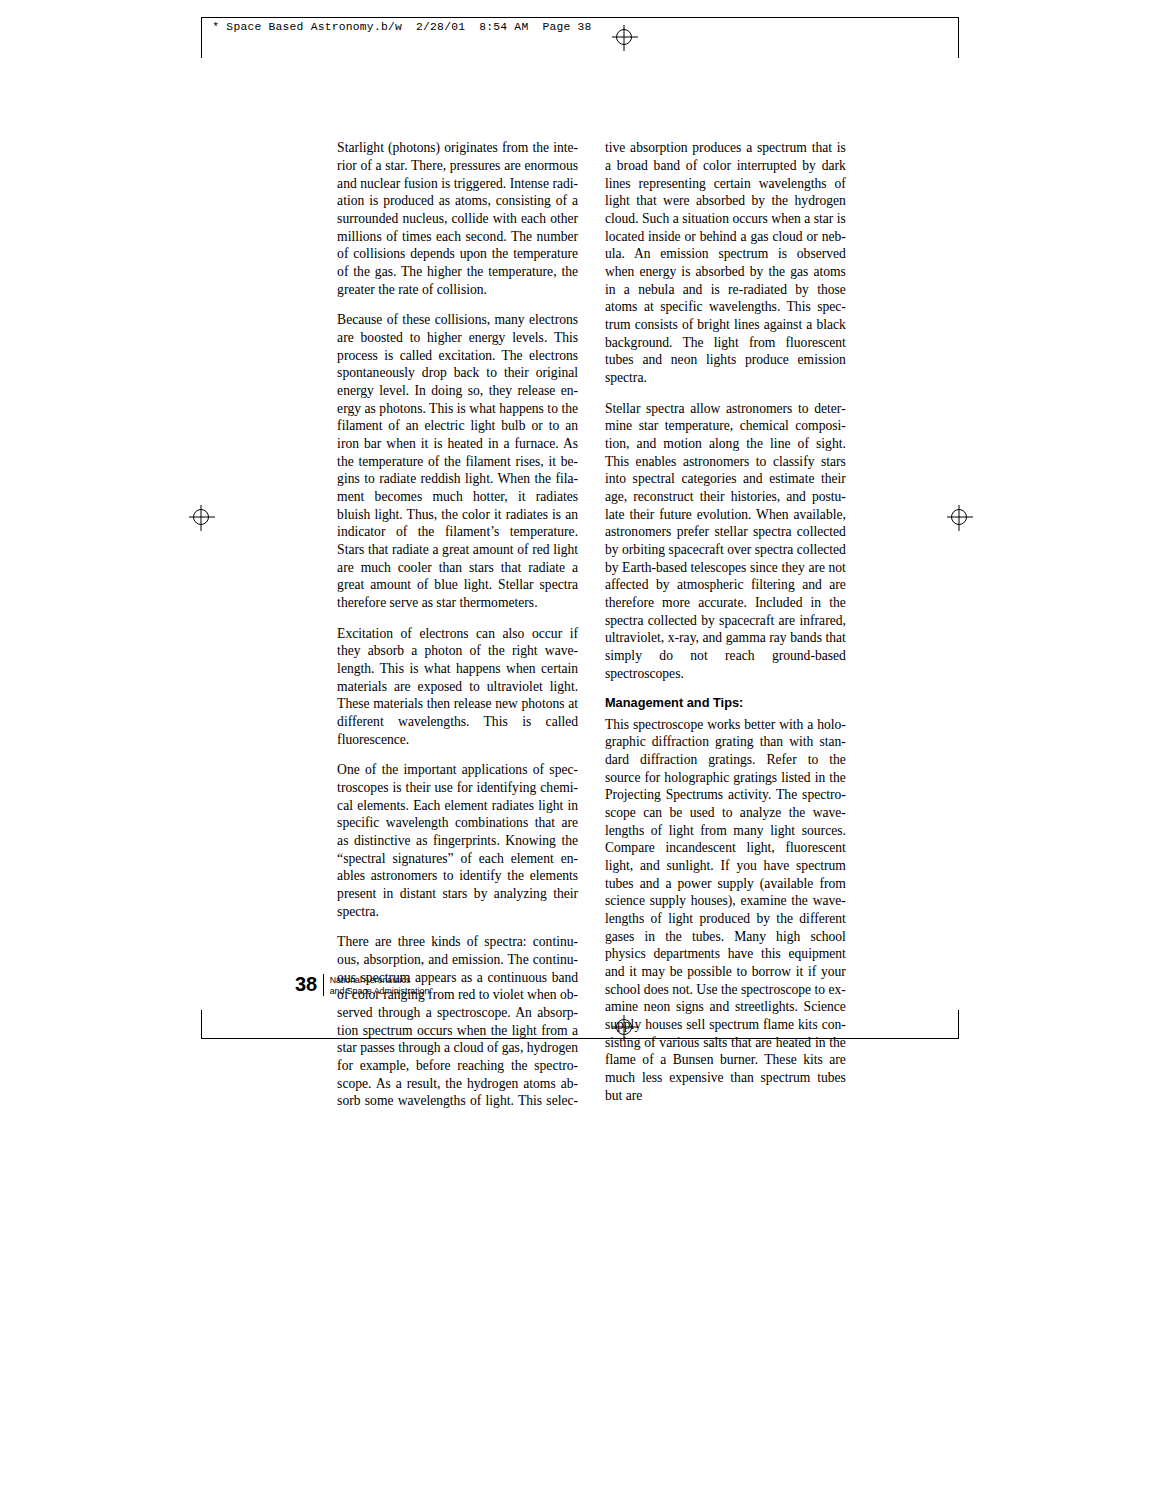* Space Based Astronomy.b/w 2/28/01 8:54 AM Page 38
Starlight (photons) originates from the interior of a star. There, pressures are enormous and nuclear fusion is triggered. Intense radiation is produced as atoms, consisting of a surrounded nucleus, collide with each other millions of times each second. The number of collisions depends upon the temperature of the gas. The higher the temperature, the greater the rate of collision.
Because of these collisions, many electrons are boosted to higher energy levels. This process is called excitation. The electrons spontaneously drop back to their original energy level. In doing so, they release energy as photons. This is what happens to the filament of an electric light bulb or to an iron bar when it is heated in a furnace. As the temperature of the filament rises, it begins to radiate reddish light. When the filament becomes much hotter, it radiates bluish light. Thus, the color it radiates is an indicator of the filament’s temperature. Stars that radiate a great amount of red light are much cooler than stars that radiate a great amount of blue light. Stellar spectra therefore serve as star thermometers.
Excitation of electrons can also occur if they absorb a photon of the right wavelength. This is what happens when certain materials are exposed to ultraviolet light. These materials then release new photons at different wavelengths. This is called fluorescence.
One of the important applications of spectroscopes is their use for identifying chemical elements. Each element radiates light in specific wavelength combinations that are as distinctive as fingerprints. Knowing the “spectral signatures” of each element enables astronomers to identify the elements present in distant stars by analyzing their spectra.
There are three kinds of spectra: continuous, absorption, and emission. The continuous spectrum appears as a continuous band of color ranging from red to violet when observed through a spectroscope. An absorption spectrum occurs when the light from a star passes through a cloud of gas, hydrogen for example, before reaching the spectroscope. As a result, the hydrogen atoms absorb some wavelengths of light. This selective absorption produces a spectrum that is a broad band of color interrupted by dark lines representing certain wavelengths of light that were absorbed by the hydrogen cloud. Such a situation occurs when a star is located inside or behind a gas cloud or nebula. An emission spectrum is observed when energy is absorbed by the gas atoms in a nebula and is re-radiated by those atoms at specific wavelengths. This spectrum consists of bright lines against a black background. The light from fluorescent tubes and neon lights produce emission spectra.
Stellar spectra allow astronomers to determine star temperature, chemical composition, and motion along the line of sight. This enables astronomers to classify stars into spectral categories and estimate their age, reconstruct their histories, and postulate their future evolution. When available, astronomers prefer stellar spectra collected by orbiting spacecraft over spectra collected by Earth-based telescopes since they are not affected by atmospheric filtering and are therefore more accurate. Included in the spectra collected by spacecraft are infrared, ultraviolet, x-ray, and gamma ray bands that simply do not reach ground-based spectroscopes.
Management and Tips:
This spectroscope works better with a holographic diffraction grating than with standard diffraction gratings. Refer to the source for holographic gratings listed in the Projecting Spectrums activity. The spectroscope can be used to analyze the wavelengths of light from many light sources. Compare incandescent light, fluorescent light, and sunlight. If you have spectrum tubes and a power supply (available from science supply houses), examine the wavelengths of light produced by the different gases in the tubes. Many high school physics departments have this equipment and it may be possible to borrow it if your school does not. Use the spectroscope to examine neon signs and streetlights. Science supply houses sell spectrum flame kits consisting of various salts that are heated in the flame of a Bunsen burner. These kits are much less expensive than spectrum tubes but are
38
National Aeronautics
and Space Administration